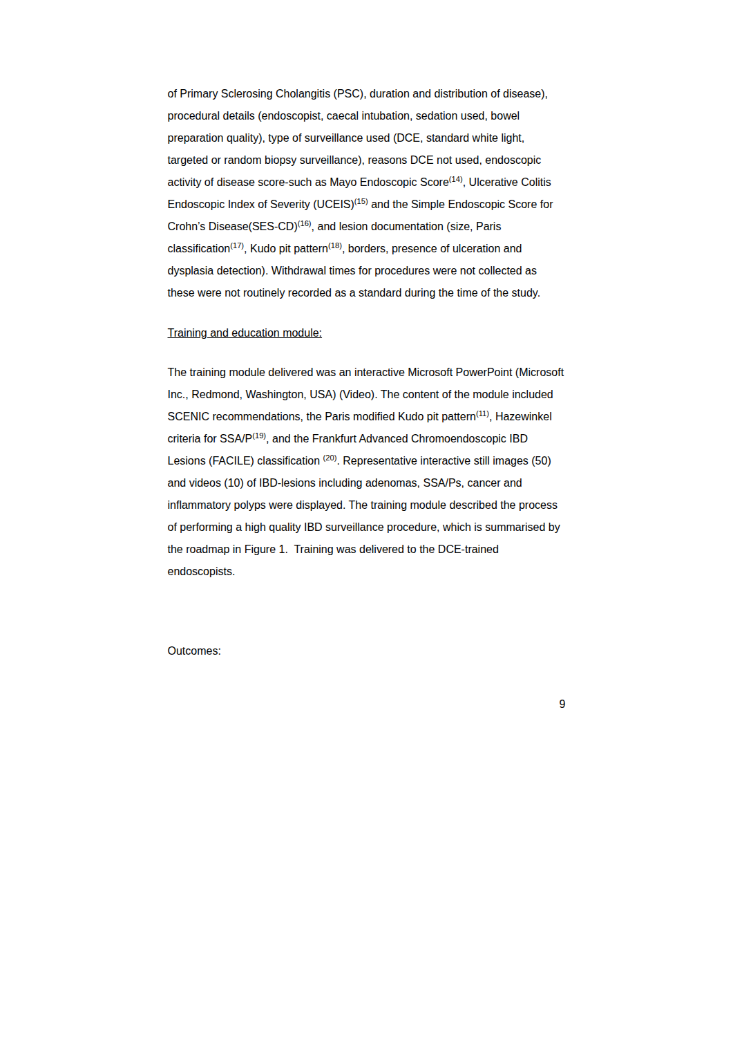of Primary Sclerosing Cholangitis (PSC), duration and distribution of disease), procedural details (endoscopist, caecal intubation, sedation used, bowel preparation quality), type of surveillance used (DCE, standard white light, targeted or random biopsy surveillance), reasons DCE not used, endoscopic activity of disease score-such as Mayo Endoscopic Score(14), Ulcerative Colitis Endoscopic Index of Severity (UCEIS)(15) and the Simple Endoscopic Score for Crohn’s Disease(SES-CD)(16), and lesion documentation (size, Paris classification(17), Kudo pit pattern(18), borders, presence of ulceration and dysplasia detection). Withdrawal times for procedures were not collected as these were not routinely recorded as a standard during the time of the study.
Training and education module:
The training module delivered was an interactive Microsoft PowerPoint (Microsoft Inc., Redmond, Washington, USA) (Video). The content of the module included SCENIC recommendations, the Paris modified Kudo pit pattern(11), Hazewinkel criteria for SSA/P(19), and the Frankfurt Advanced Chromoendoscopic IBD Lesions (FACILE) classification (20). Representative interactive still images (50) and videos (10) of IBD-lesions including adenomas, SSA/Ps, cancer and inflammatory polyps were displayed. The training module described the process of performing a high quality IBD surveillance procedure, which is summarised by the roadmap in Figure 1. Training was delivered to the DCE-trained endoscopists.
Outcomes:
9